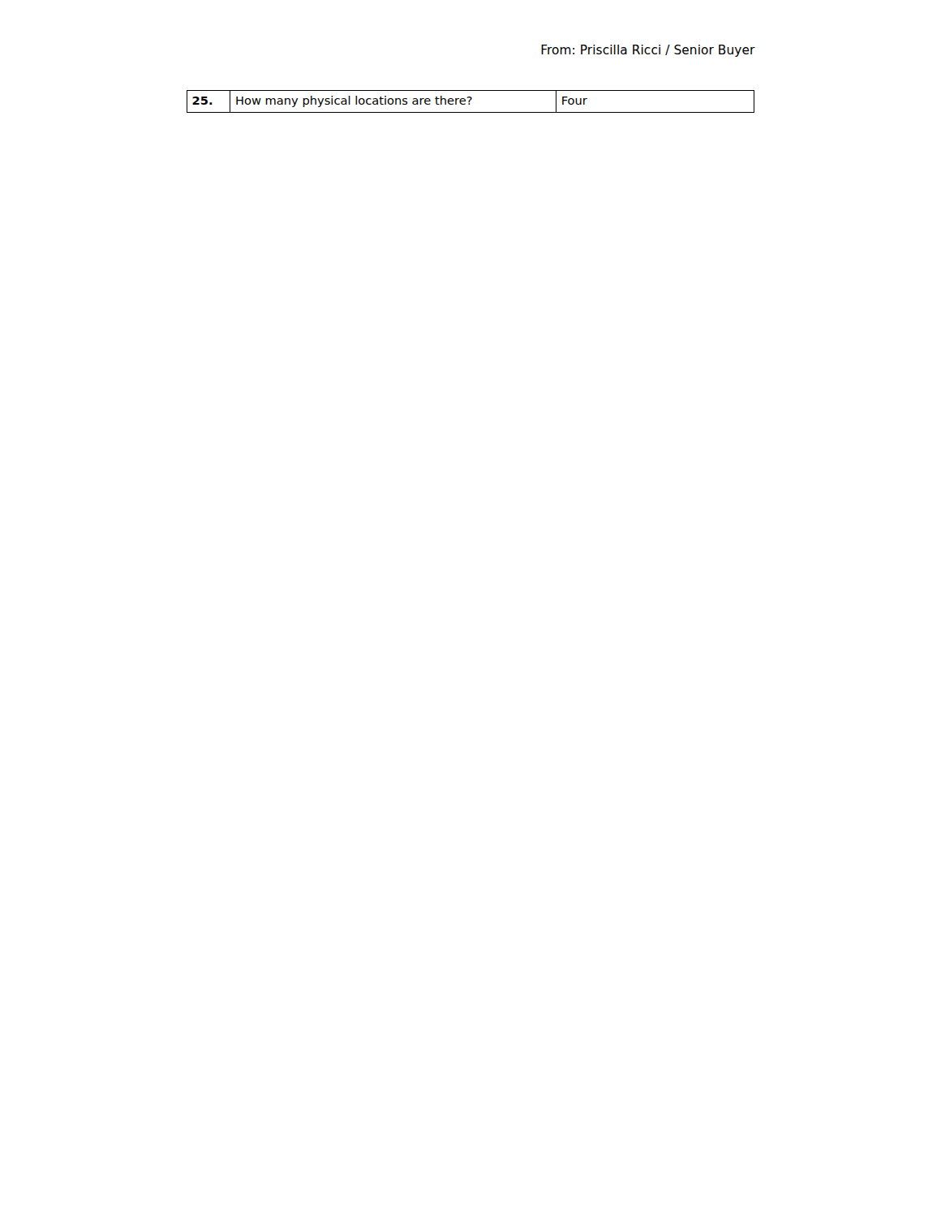From: Priscilla Ricci / Senior Buyer
| 25. | How many physical locations are there? | Four |